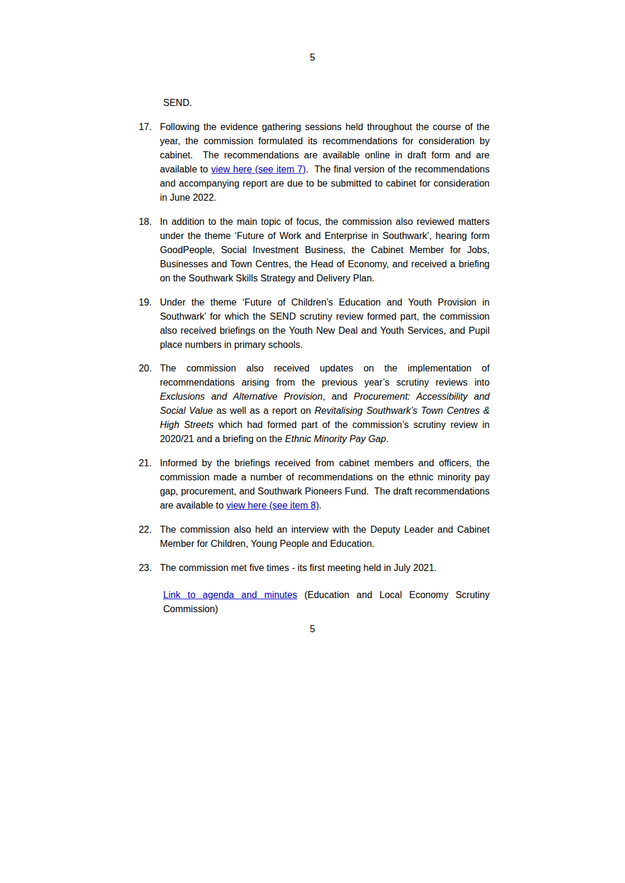5
SEND.
17. Following the evidence gathering sessions held throughout the course of the year, the commission formulated its recommendations for consideration by cabinet. The recommendations are available online in draft form and are available to view here (see item 7). The final version of the recommendations and accompanying report are due to be submitted to cabinet for consideration in June 2022.
18. In addition to the main topic of focus, the commission also reviewed matters under the theme ‘Future of Work and Enterprise in Southwark’, hearing form GoodPeople, Social Investment Business, the Cabinet Member for Jobs, Businesses and Town Centres, the Head of Economy, and received a briefing on the Southwark Skills Strategy and Delivery Plan.
19. Under the theme ‘Future of Children’s Education and Youth Provision in Southwark’ for which the SEND scrutiny review formed part, the commission also received briefings on the Youth New Deal and Youth Services, and Pupil place numbers in primary schools.
20. The commission also received updates on the implementation of recommendations arising from the previous year’s scrutiny reviews into Exclusions and Alternative Provision, and Procurement: Accessibility and Social Value as well as a report on Revitalising Southwark’s Town Centres & High Streets which had formed part of the commission’s scrutiny review in 2020/21 and a briefing on the Ethnic Minority Pay Gap.
21. Informed by the briefings received from cabinet members and officers, the commission made a number of recommendations on the ethnic minority pay gap, procurement, and Southwark Pioneers Fund. The draft recommendations are available to view here (see item 8).
22. The commission also held an interview with the Deputy Leader and Cabinet Member for Children, Young People and Education.
23. The commission met five times - its first meeting held in July 2021.
Link to agenda and minutes (Education and Local Economy Scrutiny Commission)
5